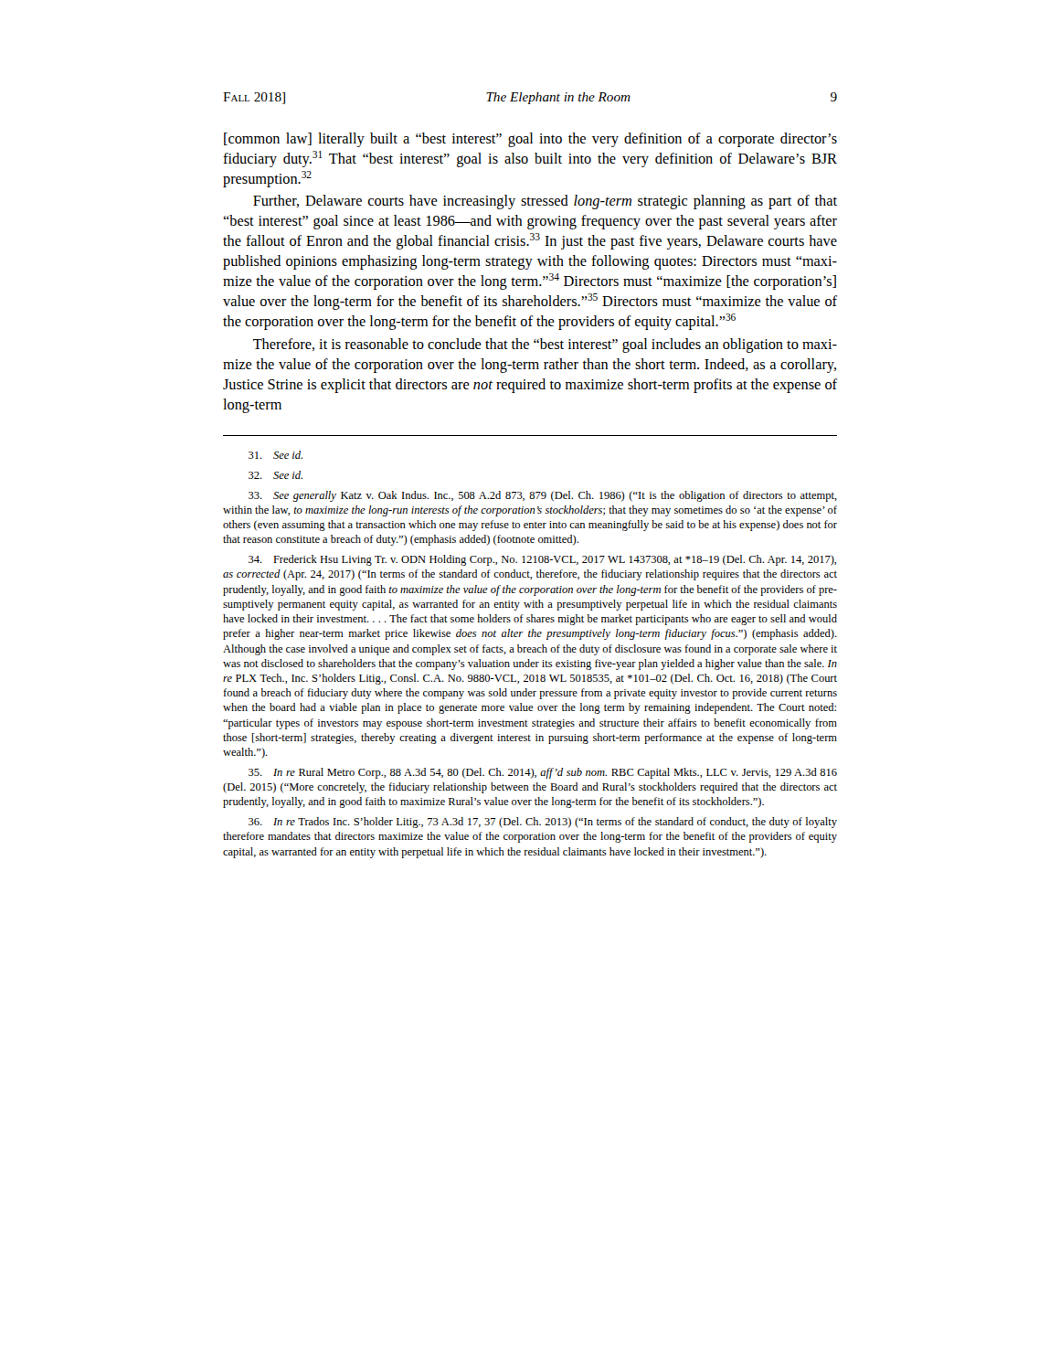Fall 2018] The Elephant in the Room 9
[common law] literally built a “best interest” goal into the very definition of a corporate director’s fiduciary duty.31 That “best interest” goal is also built into the very definition of Delaware’s BJR presumption.32
Further, Delaware courts have increasingly stressed long-term strategic planning as part of that “best interest” goal since at least 1986—and with growing frequency over the past several years after the fallout of Enron and the global financial crisis.33 In just the past five years, Delaware courts have published opinions emphasizing long-term strategy with the following quotes: Directors must “maximize the value of the corporation over the long term.”34 Directors must “maximize [the corporation’s] value over the long-term for the benefit of its shareholders.”35 Directors must “maximize the value of the corporation over the long-term for the benefit of the providers of equity capital.”36
Therefore, it is reasonable to conclude that the “best interest” goal includes an obligation to maximize the value of the corporation over the long-term rather than the short term. Indeed, as a corollary, Justice Strine is explicit that directors are not required to maximize short-term profits at the expense of long-term
31. See id.
32. See id.
33. See generally Katz v. Oak Indus. Inc., 508 A.2d 873, 879 (Del. Ch. 1986) (“It is the obligation of directors to attempt, within the law, to maximize the long-run interests of the corporation’s stockholders; that they may sometimes do so ‘at the expense’ of others (even assuming that a transaction which one may refuse to enter into can meaningfully be said to be at his expense) does not for that reason constitute a breach of duty.”) (emphasis added) (footnote omitted).
34. Frederick Hsu Living Tr. v. ODN Holding Corp., No. 12108-VCL, 2017 WL 1437308, at *18–19 (Del. Ch. Apr. 14, 2017), as corrected (Apr. 24, 2017) (“In terms of the standard of conduct, therefore, the fiduciary relationship requires that the directors act prudently, loyally, and in good faith to maximize the value of the corporation over the long-term for the benefit of the providers of presumptively permanent equity capital, as warranted for an entity with a presumptively perpetual life in which the residual claimants have locked in their investment. . . . The fact that some holders of shares might be market participants who are eager to sell and would prefer a higher near-term market price likewise does not alter the presumptively long-term fiduciary focus.”) (emphasis added). Although the case involved a unique and complex set of facts, a breach of the duty of disclosure was found in a corporate sale where it was not disclosed to shareholders that the company’s valuation under its existing five-year plan yielded a higher value than the sale. In re PLX Tech., Inc. S’holders Litig., Consl. C.A. No. 9880-VCL, 2018 WL 5018535, at *101–02 (Del. Ch. Oct. 16, 2018) (The Court found a breach of fiduciary duty where the company was sold under pressure from a private equity investor to provide current returns when the board had a viable plan in place to generate more value over the long term by remaining independent. The Court noted: “particular types of investors may espouse short-term investment strategies and structure their affairs to benefit economically from those [short-term] strategies, thereby creating a divergent interest in pursuing short-term performance at the expense of long-term wealth.”).
35. In re Rural Metro Corp., 88 A.3d 54, 80 (Del. Ch. 2014), aff’d sub nom. RBC Capital Mkts., LLC v. Jervis, 129 A.3d 816 (Del. 2015) (“More concretely, the fiduciary relationship between the Board and Rural’s stockholders required that the directors act prudently, loyally, and in good faith to maximize Rural’s value over the long-term for the benefit of its stockholders.”).
36. In re Trados Inc. S’holder Litig., 73 A.3d 17, 37 (Del. Ch. 2013) (“In terms of the standard of conduct, the duty of loyalty therefore mandates that directors maximize the value of the corporation over the long-term for the benefit of the providers of equity capital, as warranted for an entity with perpetual life in which the residual claimants have locked in their investment.”).